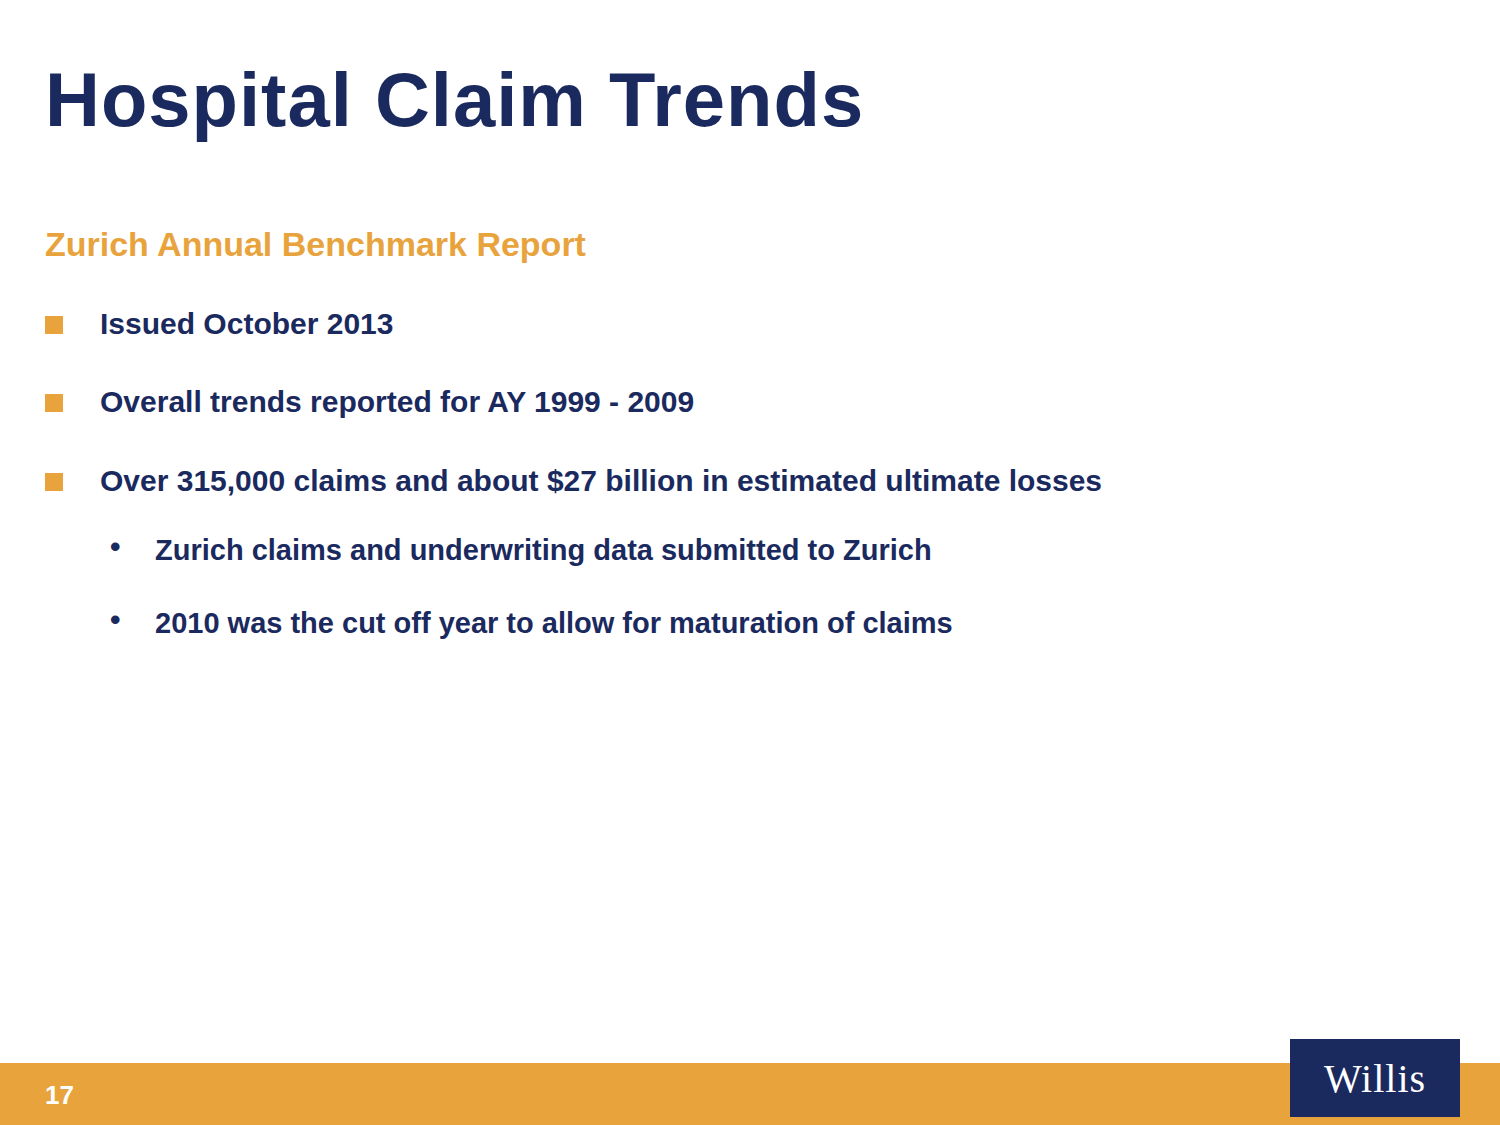Hospital Claim Trends
Zurich Annual Benchmark Report
Issued October 2013
Overall trends reported for AY 1999 - 2009
Over 315,000 claims and about $27 billion in estimated ultimate losses
Zurich claims and underwriting data submitted to Zurich
2010 was the cut off year to allow for maturation of claims
17
Willis